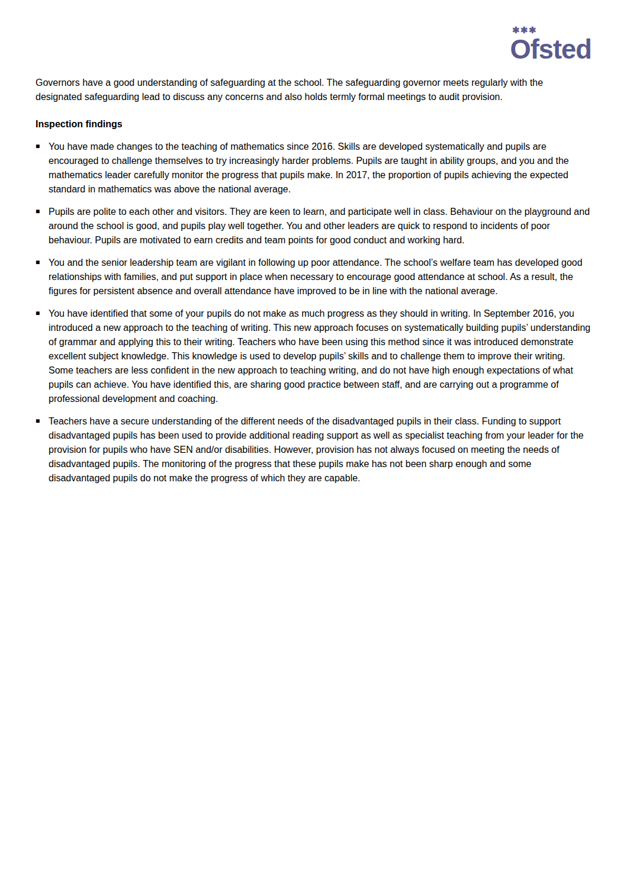✱✱✱Ofsted
Governors have a good understanding of safeguarding at the school. The safeguarding governor meets regularly with the designated safeguarding lead to discuss any concerns and also holds termly formal meetings to audit provision.
Inspection findings
You have made changes to the teaching of mathematics since 2016. Skills are developed systematically and pupils are encouraged to challenge themselves to try increasingly harder problems. Pupils are taught in ability groups, and you and the mathematics leader carefully monitor the progress that pupils make. In 2017, the proportion of pupils achieving the expected standard in mathematics was above the national average.
Pupils are polite to each other and visitors. They are keen to learn, and participate well in class. Behaviour on the playground and around the school is good, and pupils play well together. You and other leaders are quick to respond to incidents of poor behaviour. Pupils are motivated to earn credits and team points for good conduct and working hard.
You and the senior leadership team are vigilant in following up poor attendance. The school’s welfare team has developed good relationships with families, and put support in place when necessary to encourage good attendance at school. As a result, the figures for persistent absence and overall attendance have improved to be in line with the national average.
You have identified that some of your pupils do not make as much progress as they should in writing. In September 2016, you introduced a new approach to the teaching of writing. This new approach focuses on systematically building pupils’ understanding of grammar and applying this to their writing. Teachers who have been using this method since it was introduced demonstrate excellent subject knowledge. This knowledge is used to develop pupils’ skills and to challenge them to improve their writing. Some teachers are less confident in the new approach to teaching writing, and do not have high enough expectations of what pupils can achieve. You have identified this, are sharing good practice between staff, and are carrying out a programme of professional development and coaching.
Teachers have a secure understanding of the different needs of the disadvantaged pupils in their class. Funding to support disadvantaged pupils has been used to provide additional reading support as well as specialist teaching from your leader for the provision for pupils who have SEN and/or disabilities. However, provision has not always focused on meeting the needs of disadvantaged pupils. The monitoring of the progress that these pupils make has not been sharp enough and some disadvantaged pupils do not make the progress of which they are capable.